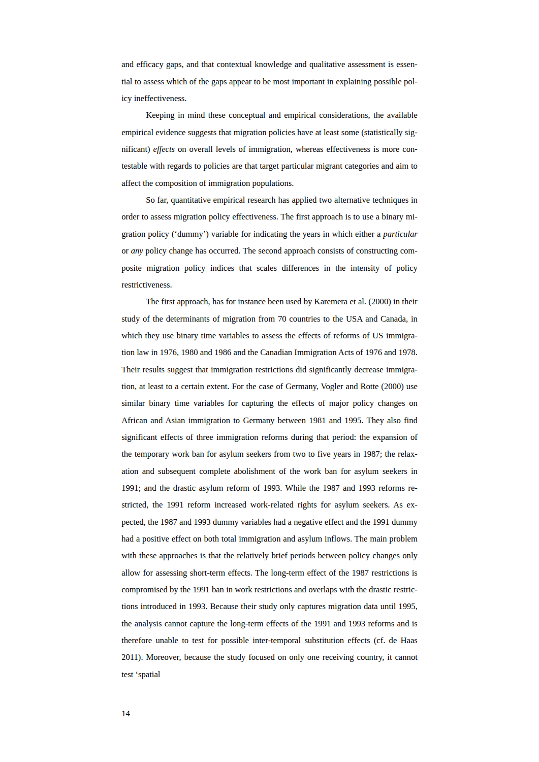and efficacy gaps, and that contextual knowledge and qualitative assessment is essential to assess which of the gaps appear to be most important in explaining possible policy ineffectiveness.
Keeping in mind these conceptual and empirical considerations, the available empirical evidence suggests that migration policies have at least some (statistically significant) effects on overall levels of immigration, whereas effectiveness is more contestable with regards to policies are that target particular migrant categories and aim to affect the composition of immigration populations.
So far, quantitative empirical research has applied two alternative techniques in order to assess migration policy effectiveness. The first approach is to use a binary migration policy (‘dummy’) variable for indicating the years in which either a particular or any policy change has occurred. The second approach consists of constructing composite migration policy indices that scales differences in the intensity of policy restrictiveness.
The first approach, has for instance been used by Karemera et al. (2000) in their study of the determinants of migration from 70 countries to the USA and Canada, in which they use binary time variables to assess the effects of reforms of US immigration law in 1976, 1980 and 1986 and the Canadian Immigration Acts of 1976 and 1978. Their results suggest that immigration restrictions did significantly decrease immigration, at least to a certain extent. For the case of Germany, Vogler and Rotte (2000) use similar binary time variables for capturing the effects of major policy changes on African and Asian immigration to Germany between 1981 and 1995. They also find significant effects of three immigration reforms during that period: the expansion of the temporary work ban for asylum seekers from two to five years in 1987; the relaxation and subsequent complete abolishment of the work ban for asylum seekers in 1991; and the drastic asylum reform of 1993. While the 1987 and 1993 reforms restricted, the 1991 reform increased work-related rights for asylum seekers. As expected, the 1987 and 1993 dummy variables had a negative effect and the 1991 dummy had a positive effect on both total immigration and asylum inflows. The main problem with these approaches is that the relatively brief periods between policy changes only allow for assessing short-term effects. The long-term effect of the 1987 restrictions is compromised by the 1991 ban in work restrictions and overlaps with the drastic restrictions introduced in 1993. Because their study only captures migration data until 1995, the analysis cannot capture the long-term effects of the 1991 and 1993 reforms and is therefore unable to test for possible inter-temporal substitution effects (cf. de Haas 2011). Moreover, because the study focused on only one receiving country, it cannot test ‘spatial
14